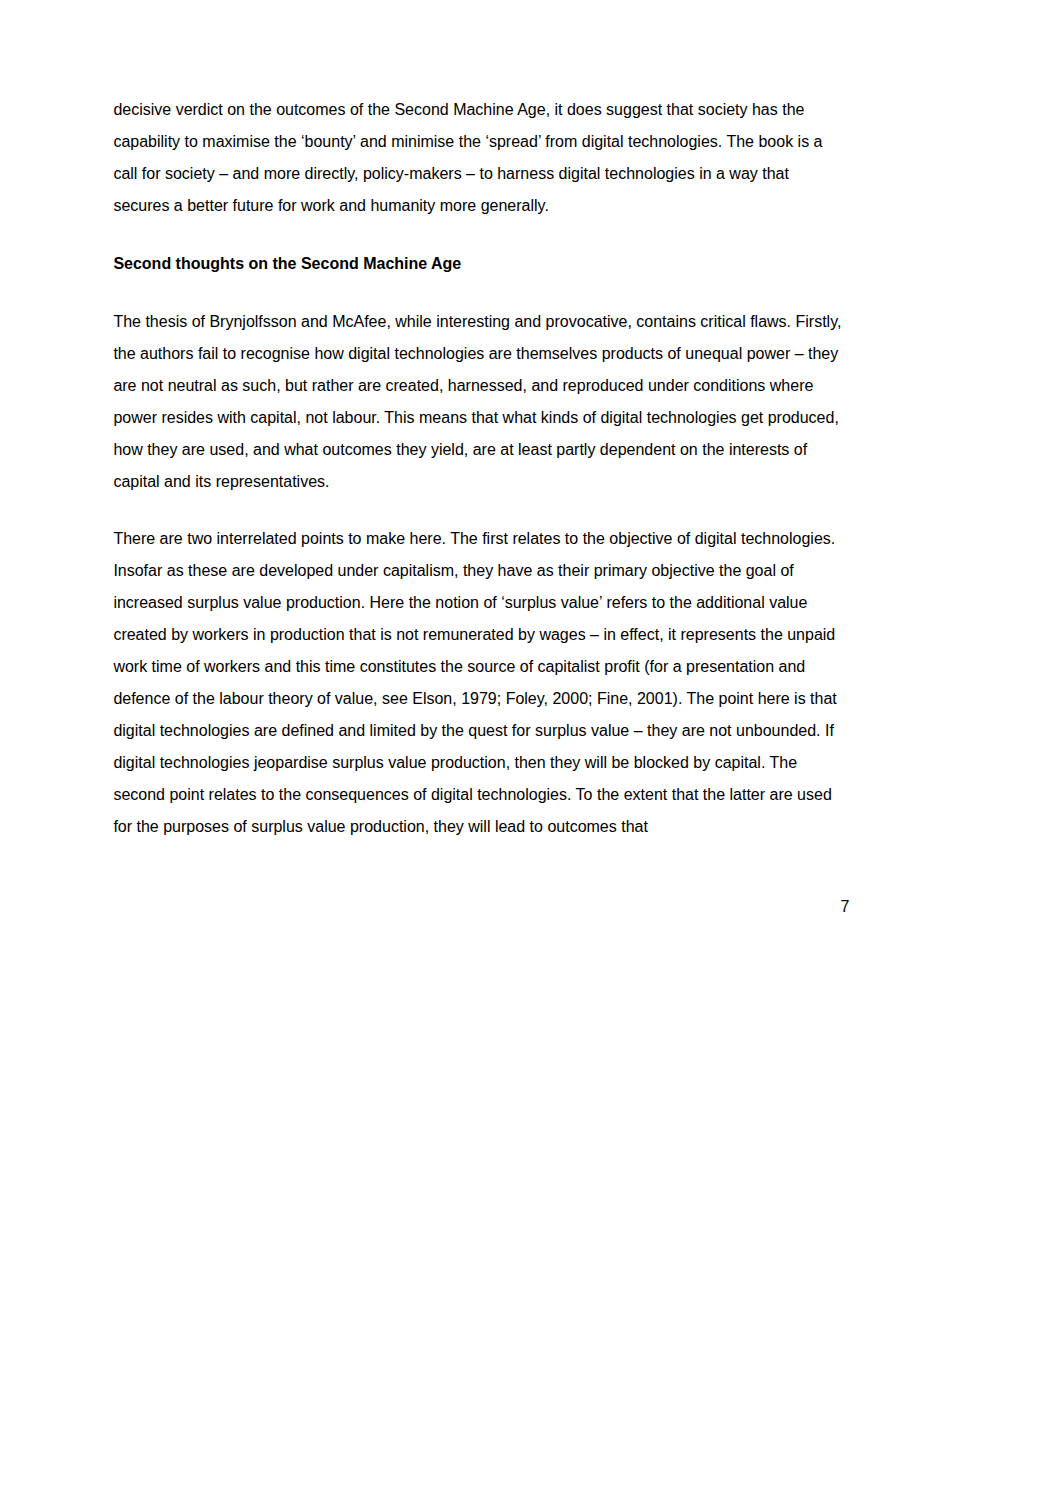decisive verdict on the outcomes of the Second Machine Age, it does suggest that society has the capability to maximise the ‘bounty’ and minimise the ‘spread’ from digital technologies. The book is a call for society – and more directly, policy-makers – to harness digital technologies in a way that secures a better future for work and humanity more generally.
Second thoughts on the Second Machine Age
The thesis of Brynjolfsson and McAfee, while interesting and provocative, contains critical flaws. Firstly, the authors fail to recognise how digital technologies are themselves products of unequal power – they are not neutral as such, but rather are created, harnessed, and reproduced under conditions where power resides with capital, not labour. This means that what kinds of digital technologies get produced, how they are used, and what outcomes they yield, are at least partly dependent on the interests of capital and its representatives.
There are two interrelated points to make here. The first relates to the objective of digital technologies. Insofar as these are developed under capitalism, they have as their primary objective the goal of increased surplus value production. Here the notion of ‘surplus value’ refers to the additional value created by workers in production that is not remunerated by wages – in effect, it represents the unpaid work time of workers and this time constitutes the source of capitalist profit (for a presentation and defence of the labour theory of value, see Elson, 1979; Foley, 2000; Fine, 2001). The point here is that digital technologies are defined and limited by the quest for surplus value – they are not unbounded. If digital technologies jeopardise surplus value production, then they will be blocked by capital. The second point relates to the consequences of digital technologies. To the extent that the latter are used for the purposes of surplus value production, they will lead to outcomes that
7